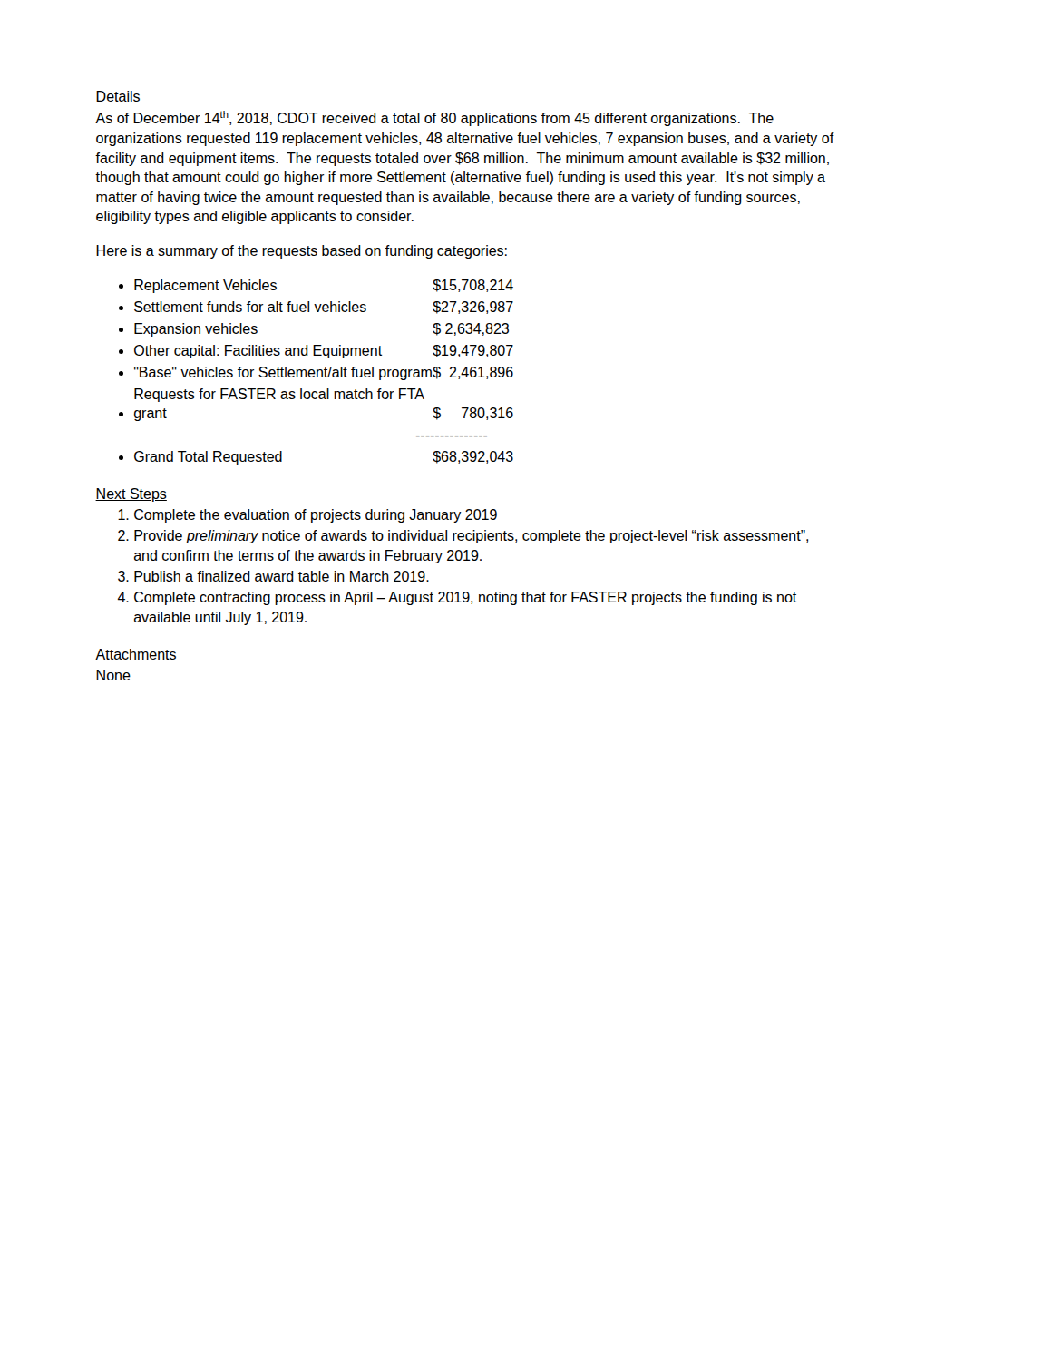Details
As of December 14th, 2018, CDOT received a total of 80 applications from 45 different organizations. The organizations requested 119 replacement vehicles, 48 alternative fuel vehicles, 7 expansion buses, and a variety of facility and equipment items. The requests totaled over $68 million. The minimum amount available is $32 million, though that amount could go higher if more Settlement (alternative fuel) funding is used this year. It's not simply a matter of having twice the amount requested than is available, because there are a variety of funding sources, eligibility types and eligible applicants to consider.
Here is a summary of the requests based on funding categories:
Replacement Vehicles$15,708,214
Settlement funds for alt fuel vehicles$27,326,987
Expansion vehicles$ 2,634,823
Other capital: Facilities and Equipment$19,479,807
"Base" vehicles for Settlement/alt fuel program$ 2,461,896
Requests for FASTER as local match for FTA grant$ 780,316
---------------
Grand Total Requested$68,392,043
Next Steps
Complete the evaluation of projects during January 2019
Provide preliminary notice of awards to individual recipients, complete the project-level “risk assessment”, and confirm the terms of the awards in February 2019.
Publish a finalized award table in March 2019.
Complete contracting process in April – August 2019, noting that for FASTER projects the funding is not available until July 1, 2019.
Attachments
None